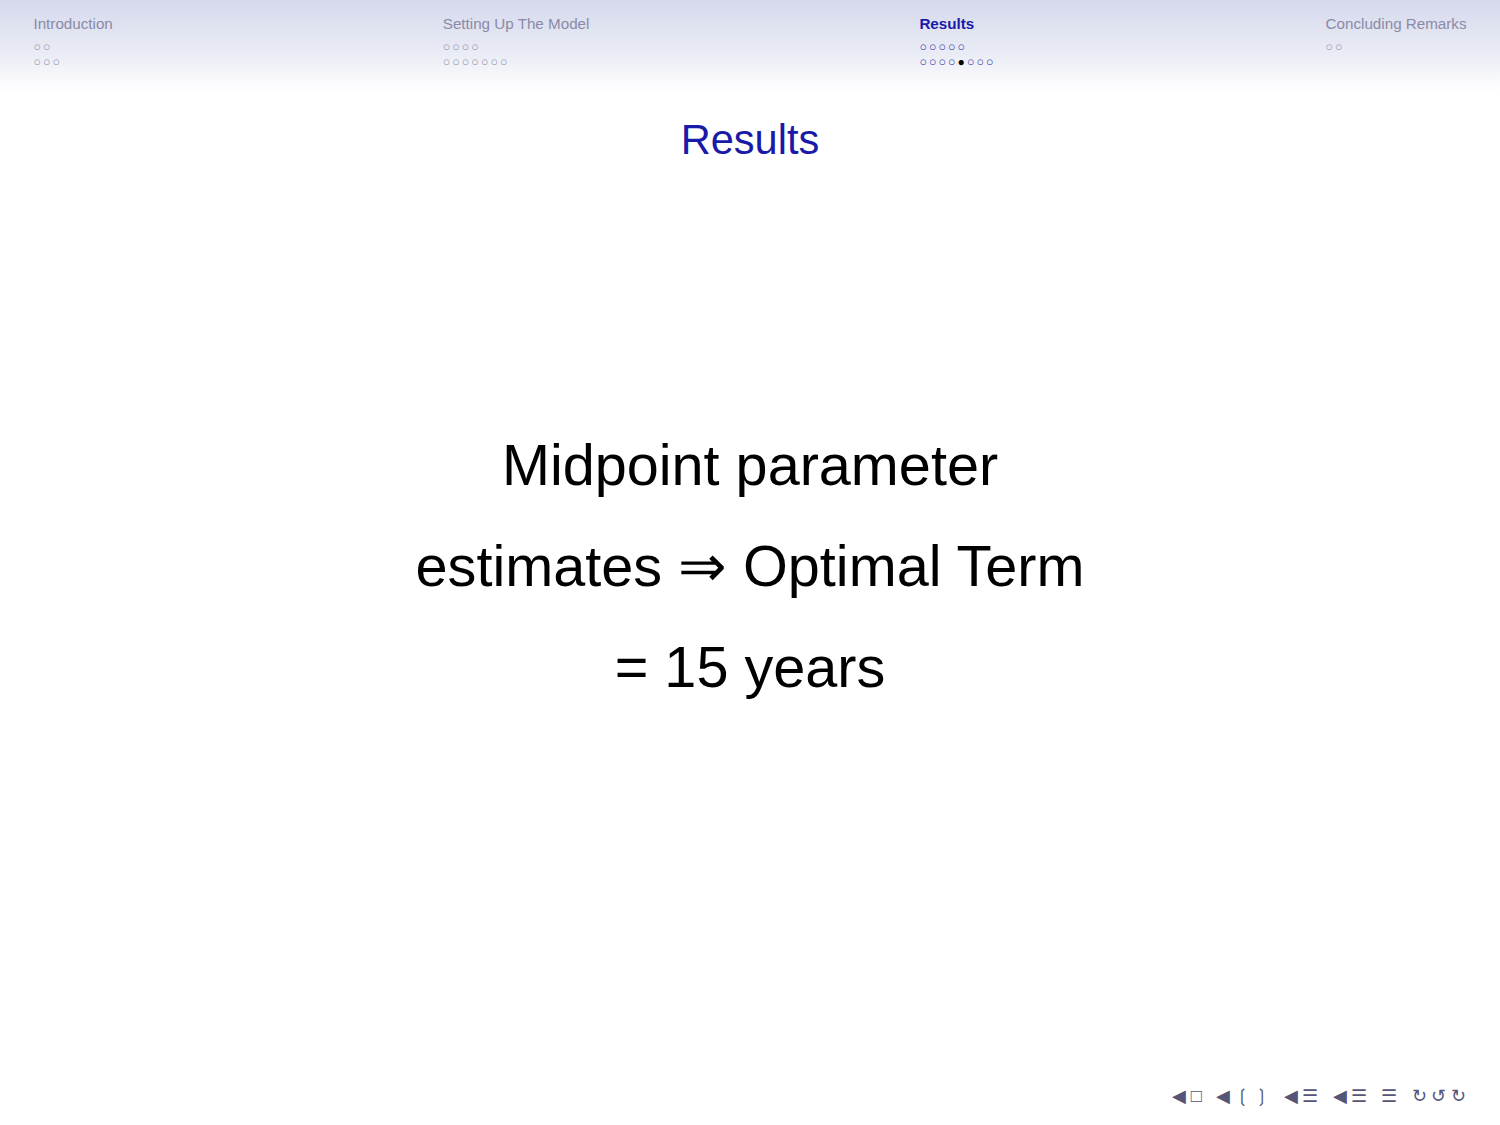Introduction
○○
○○○
Setting Up The Model
○○○○
○○○○○○○
Results
○○○○○
○○○○●○○○
Concluding Remarks
○○
Results
Midpoint parameter
estimates ⇒ Optimal Term
= 15 years
◀□ ◀❲❳ ◀☰ ◀☰ ☰ ↻↺↻